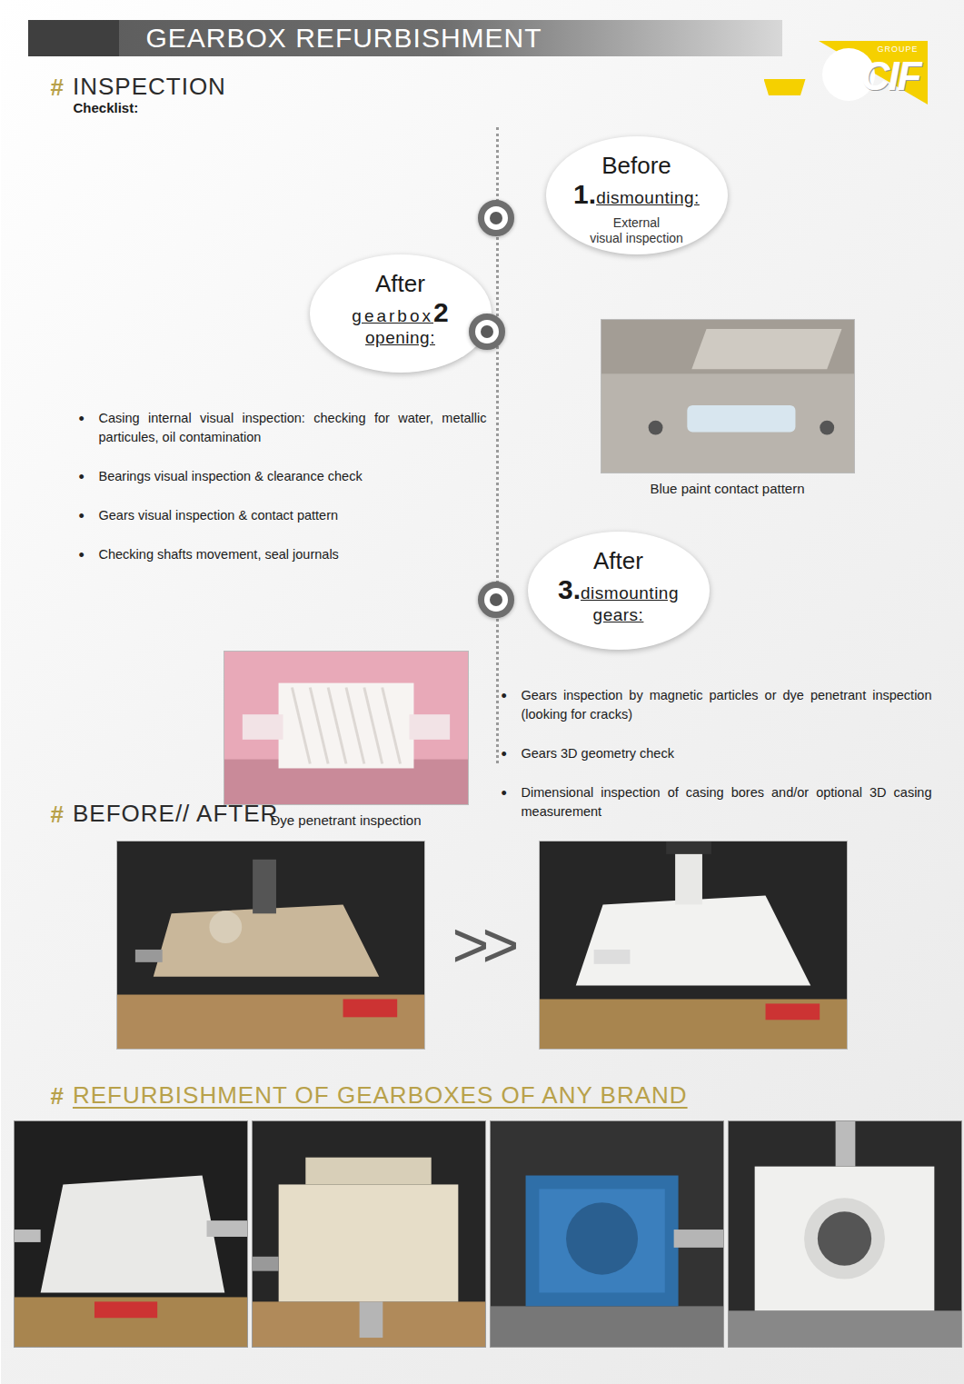Gearbox Refurbishment
GROUPE CIF
#
Inspection
Checklist:
Before 1. dismounting: External
visual inspection
After gearbox 2
opening:
After 3. dismounting
gears:
Casing internal visual inspection: checking for water, metallic particules, oil contamination
Bearings visual inspection & clearance check
Gears visual inspection & contact pattern
Checking shafts movement, seal journals
Gears inspection by magnetic particles or dye penetrant inspection (looking for cracks)
Gears 3D geometry check
Dimensional inspection of casing bores and/or optional 3D casing measurement
Blue paint contact pattern
Dye penetrant inspection
#
Before// After
>>
#
Refurbishment of gearboxes of any brand